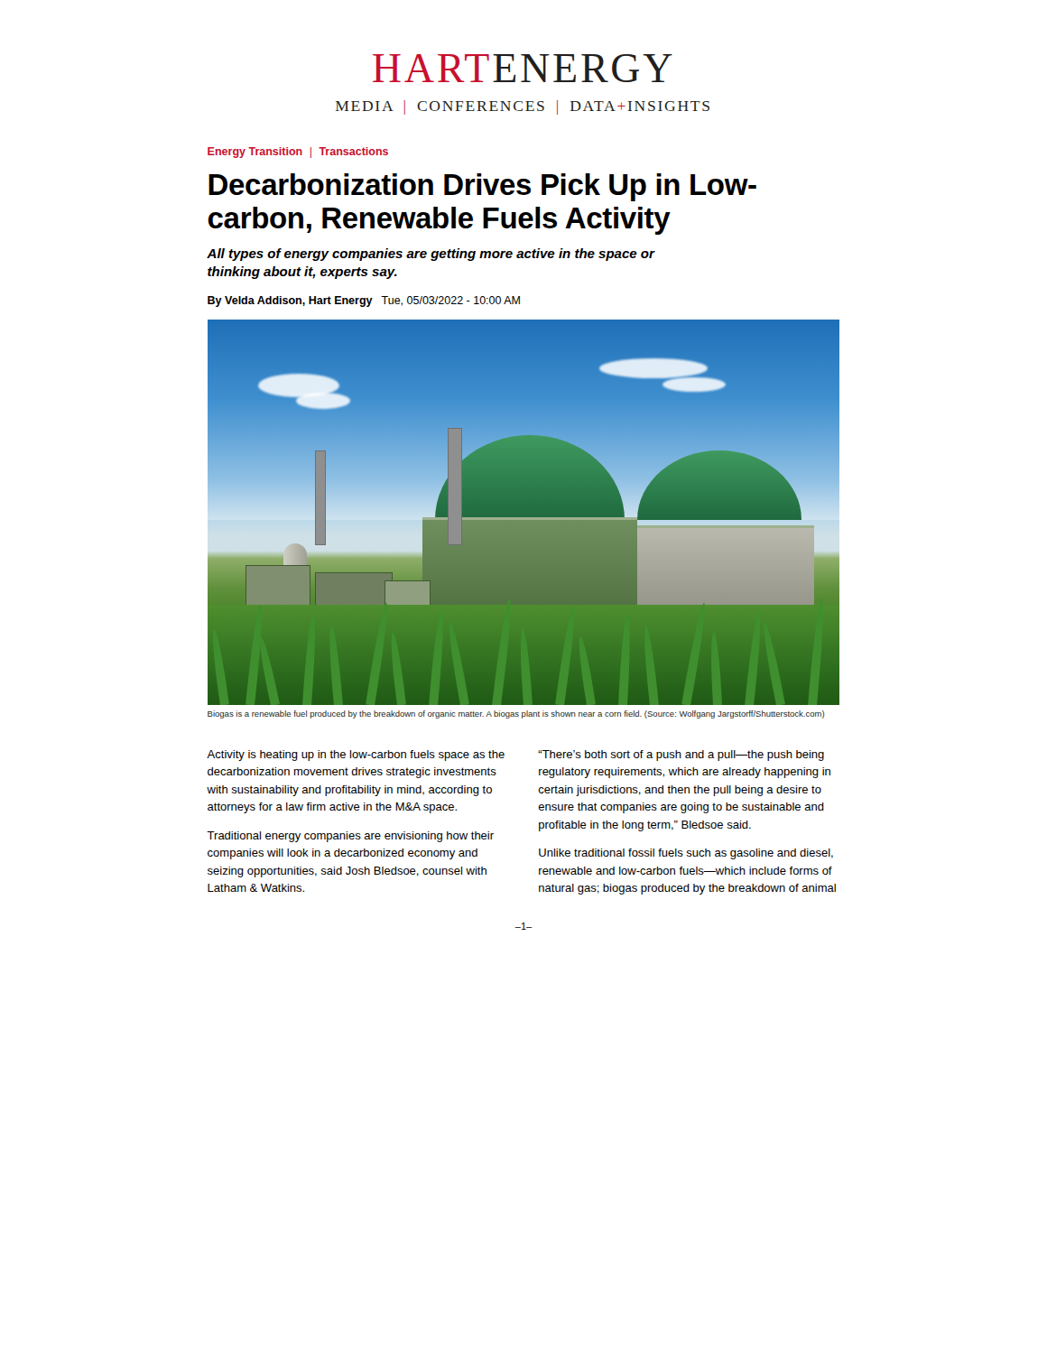HART ENERGY
MEDIA | CONFERENCES | DATA+INSIGHTS
Energy Transition | Transactions
Decarbonization Drives Pick Up in Low-carbon, Renewable Fuels Activity
All types of energy companies are getting more active in the space or thinking about it, experts say.
By Velda Addison, Hart Energy Tue, 05/03/2022 - 10:00 AM
Biogas is a renewable fuel produced by the breakdown of organic matter. A biogas plant is shown near a corn field. (Source: Wolfgang Jargstorff/Shutterstock.com)
Activity is heating up in the low-carbon fuels space as the decarbonization movement drives strategic investments with sustainability and profitability in mind, according to attorneys for a law firm active in the M&A space.
Traditional energy companies are envisioning how their companies will look in a decarbonized economy and seizing opportunities, said Josh Bledsoe, counsel with Latham & Watkins.
“There’s both sort of a push and a pull—the push being regulatory requirements, which are already happening in certain jurisdictions, and then the pull being a desire to ensure that companies are going to be sustainable and profitable in the long term,” Bledsoe said.
Unlike traditional fossil fuels such as gasoline and diesel, renewable and low-carbon fuels—which include forms of natural gas; biogas produced by the breakdown of animal
–1–